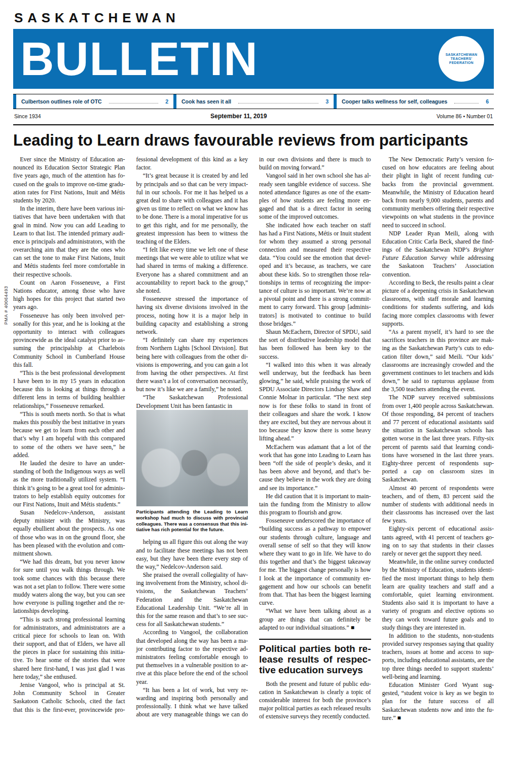Saskatchewan
BULLETIN
SASKATCHEWAN
TEACHERS'
FEDERATION
Culbertson outlines role of OTC 2
Cook has seen it all 3
Cooper talks wellness for self, colleagues 6
Since 1934
September 11, 2019
Volume 86 • Number 01
Leading to Learn draws favourable reviews from participants
Ever since the Ministry of Education announced its Education Sector Strategic Plan five years ago, much of the attention has focused on the goals to improve on-time graduation rates for First Nations, Inuit and Métis students by 2020.
In the interim, there have been various initiatives that have been undertaken with that goal in mind. Now you can add Leading to Learn to that list. The intended primary audience is principals and administrators, with the overarching aim that they are the ones who can set the tone to make First Nations, Inuit and Métis students feel more comfortable in their respective schools.
Count on Aaron Fosseneuve, a First Nations educator, among those who have high hopes for this project that started two years ago.
Fosseneuve has only been involved personally for this year, and he is looking at the opportunity to interact with colleagues provincewide as the ideal catalyst prior to assuming the principalship at Charlebois Community School in Cumberland House this fall.
“This is the best professional development I have been to in my 15 years in education because this is looking at things through a different lens in terms of building healthier relationships,” Fosseneuve remarked.
“This is south meets north. So that is what makes this possibly the best initiative in years because we get to learn from each other and that’s why I am hopeful with this compared to some of the others we have seen,” he added.
He lauded the desire to have an understanding of both the Indigenous ways as well as the more traditionally utilized system. “I think it’s going to be a great tool for administrators to help establish equity outcomes for our First Nations, Inuit and Métis students.”
Susan Nedelcov-Anderson, assistant deputy minister with the Ministry, was equally ebullient about the prospects. As one of those who was in on the ground floor, she has been pleased with the evolution and commitment shown.
“We had this dream, but you never know for sure until you walk things through. We took some chances with this because there was not a set plan to follow. There were some muddy waters along the way, but you can see how everyone is pulling together and the relationships developing.
“This is such strong professional learning for administrators, and administrators are a critical piece for schools to lean on. With their support, and that of Elders, we have all the pieces in place for sustaining this initiative. To hear some of the stories that were shared here first-hand, I was just glad I was here today,” she enthused.
Jenise Vangool, who is principal at St. John Community School in Greater Saskatoon Catholic Schools, cited the fact that this is the first-ever, provincewide professional development of this kind as a key factor.
“It’s great because it is created by and led by principals and so that can be very impactful in our schools. For me it has helped us a great deal to share with colleagues and it has given us time to reflect on what we know has to be done. There is a moral imperative for us to get this right, and for me personally, the greatest impression has been to witness the teaching of the Elders.
“I felt like every time we left one of these meetings that we were able to utilize what we had shared in terms of making a difference. Everyone has a shared commitment and an accountability to report back to the group,” she noted.
Fosseneuve stressed the importance of having six diverse divisions involved in the process, noting how it is a major help in building capacity and establishing a strong network.
“I definitely can share my experiences from Northern Lights [School Division]. But being here with colleagues from the other divisions is empowering, and you can gain a lot from having the other perspectives. At first there wasn’t a lot of conversation necessarily, but now it’s like we are a family,” he noted.
“The Saskatchewan Professional Development Unit has been fantastic in
Participants attending the Leading to Learn workshop had much to discuss with provincial colleagues. There was a consensus that this initiative has rich potential for the future.
helping us all figure this out along the way and to facilitate these meetings has not been easy, but they have been there every step of the way,” Nedelcov-Anderson said.
She praised the overall collegiality of having involvement from the Ministry, school divisions, the Saskatchewan Teachers’ Federation and the Saskatchewan Educational Leadership Unit. “We’re all in this for the same reason and that’s to see success for all Saskatchewan students.”
According to Vangool, the collaboration that developed along the way has been a major contributing factor to the respective administrators feeling comfortable enough to put themselves in a vulnerable position to arrive at this place before the end of the school year.
“It has been a lot of work, but very rewarding and inspiring both personally and professionally. I think what we have talked about are very manageable things we can do in our own divisions and there is much to build on moving forward.”
Vangool said in her own school she has already seen tangible evidence of success. She noted attendance figures as one of the examples of how students are feeling more engaged and that is a direct factor in seeing some of the improved outcomes.
She indicated how each teacher on staff has had a First Nations, Métis or Inuit student for whom they assumed a strong personal connection and measured their respective data. “You could see the emotion that developed and it’s because, as teachers, we care about these kids. So to strengthen those relationships in terms of recognizing the importance of culture is so important. We’re now at a pivotal point and there is a strong commitment to carry forward. This group [administrators] is motivated to continue to build those bridges.”
Shaun McEachern, Director of SPDU, said the sort of distributive leadership model that has been followed has been key to the success.
“I walked into this when it was already well underway, but the feedback has been glowing,” he said, while praising the work of SPDU Associate Directors Lindsay Shaw and Connie Molnar in particular. “The next step now is for these folks to stand in front of their colleagues and share the work. I know they are excited, but they are nervous about it too because they know there is some heavy lifting ahead.”
McEachern was adamant that a lot of the work that has gone into Leading to Learn has been “off the side of people’s desks, and it has been above and beyond, and that’s because they believe in the work they are doing and see its importance.”
He did caution that it is important to maintain the funding from the Ministry to allow this program to flourish and grow.
Fosseneuve underscored the importance of “building success as a pathway to empower our students through culture, language and overall sense of self so that they will know where they want to go in life. We have to do this together and that’s the biggest takeaway for me. The biggest change personally is how I look at the importance of community engagement and how our schools can benefit from that. That has been the biggest learning curve.
“What we have been talking about as a group are things that can definitely be adapted to our individual situations.” ■
Political parties both release results of respective education surveys
Both the present and future of public education in Saskatchewan is clearly a topic of considerable interest for both the province’s major political parties as each released results of extensive surveys they recently conducted.
The New Democratic Party’s version focused on how educators are feeling about their plight in light of recent funding cutbacks from the provincial government. Meanwhile, the Ministry of Education heard back from nearly 9,000 students, parents and community members offering their respective viewpoints on what students in the province need to succeed in school.
NDP Leader Ryan Meili, along with Education Critic Carla Beck, shared the findings of the Saskatchewan NDP’s Brighter Future Education Survey while addressing the Saskatoon Teachers’ Association convention.
According to Beck, the results paint a clear picture of a deepening crisis in Saskatchewan classrooms, with staff morale and learning conditions for students suffering, and kids facing more complex classrooms with fewer supports.
“As a parent myself, it’s hard to see the sacrifices teachers in this province are making as the Saskatchewan Party’s cuts to education filter down,” said Meili. “Our kids’ classrooms are increasingly crowded and the government continues to let teachers and kids down,” he said to rapturous applause from the 3,500 teachers attending the event.
The NDP survey received submissions from over 1,400 people across Saskatchewan. Of those responding, 84 percent of teachers and 77 percent of educational assistants said the situation in Saskatchewan schools has gotten worse in the last three years. Fifty-six percent of parents said that learning conditions have worsened in the last three years. Eighty-three percent of respondents supported a cap on classroom sizes in Saskatchewan.
Almost 40 percent of respondents were teachers, and of them, 83 percent said the number of students with additional needs in their classrooms has increased over the last few years.
Eighty-six percent of educational assistants agreed, with 41 percent of teachers going on to say that students in their classes rarely or never get the support they need.
Meanwhile, in the online survey conducted by the Ministry of Education, students identified the most important things to help them learn are quality teachers and staff and a comfortable, quiet learning environment. Students also said it is important to have a variety of program and elective options so they can work toward future goals and to study things they are interested in.
In addition to the students, non-students provided survey responses saying that quality teachers, issues at home and access to supports, including educational assistants, are the top three things needed to support students’ well-being and learning.
Education Minister Gord Wyant suggested, “student voice is key as we begin to plan for the future success of all Saskatchewan students now and into the future.” ■
PMA # 40064493